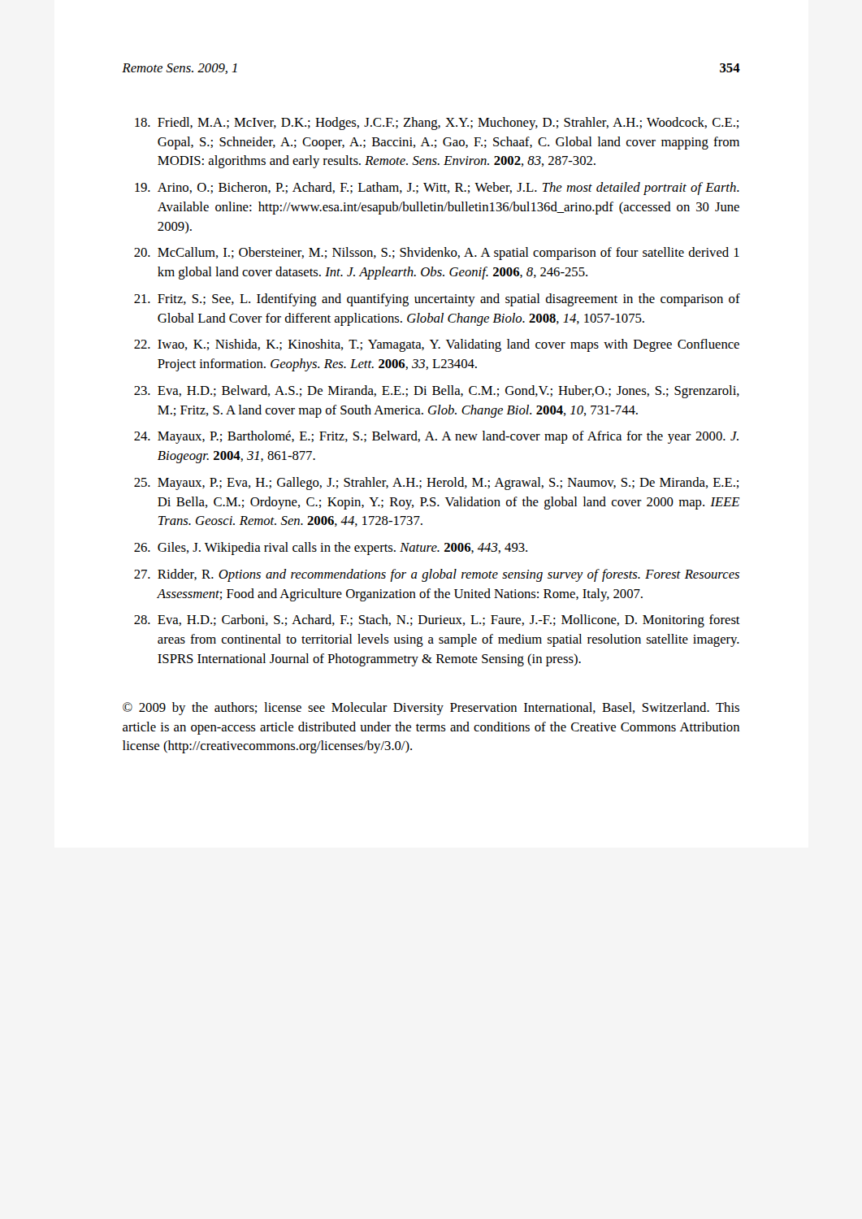Remote Sens. 2009, 1 354
18. Friedl, M.A.; McIver, D.K.; Hodges, J.C.F.; Zhang, X.Y.; Muchoney, D.; Strahler, A.H.; Woodcock, C.E.; Gopal, S.; Schneider, A.; Cooper, A.; Baccini, A.; Gao, F.; Schaaf, C. Global land cover mapping from MODIS: algorithms and early results. Remote. Sens. Environ. 2002, 83, 287-302.
19. Arino, O.; Bicheron, P.; Achard, F.; Latham, J.; Witt, R.; Weber, J.L. The most detailed portrait of Earth. Available online: http://www.esa.int/esapub/bulletin/bulletin136/bul136d_arino.pdf (accessed on 30 June 2009).
20. McCallum, I.; Obersteiner, M.; Nilsson, S.; Shvidenko, A. A spatial comparison of four satellite derived 1 km global land cover datasets. Int. J. Applearth. Obs. Geonif. 2006, 8, 246-255.
21. Fritz, S.; See, L. Identifying and quantifying uncertainty and spatial disagreement in the comparison of Global Land Cover for different applications. Global Change Biolo. 2008, 14, 1057-1075.
22. Iwao, K.; Nishida, K.; Kinoshita, T.; Yamagata, Y. Validating land cover maps with Degree Confluence Project information. Geophys. Res. Lett. 2006, 33, L23404.
23. Eva, H.D.; Belward, A.S.; De Miranda, E.E.; Di Bella, C.M.; Gond,V.; Huber,O.; Jones, S.; Sgrenzaroli, M.; Fritz, S. A land cover map of South America. Glob. Change Biol. 2004, 10, 731-744.
24. Mayaux, P.; Bartholomé, E.; Fritz, S.; Belward, A. A new land-cover map of Africa for the year 2000. J. Biogeogr. 2004, 31, 861-877.
25. Mayaux, P.; Eva, H.; Gallego, J.; Strahler, A.H.; Herold, M.; Agrawal, S.; Naumov, S.; De Miranda, E.E.; Di Bella, C.M.; Ordoyne, C.; Kopin, Y.; Roy, P.S. Validation of the global land cover 2000 map. IEEE Trans. Geosci. Remot. Sen. 2006, 44, 1728-1737.
26. Giles, J. Wikipedia rival calls in the experts. Nature. 2006, 443, 493.
27. Ridder, R. Options and recommendations for a global remote sensing survey of forests. Forest Resources Assessment; Food and Agriculture Organization of the United Nations: Rome, Italy, 2007.
28. Eva, H.D.; Carboni, S.; Achard, F.; Stach, N.; Durieux, L.; Faure, J.-F.; Mollicone, D. Monitoring forest areas from continental to territorial levels using a sample of medium spatial resolution satellite imagery. ISPRS International Journal of Photogrammetry & Remote Sensing (in press).
© 2009 by the authors; license see Molecular Diversity Preservation International, Basel, Switzerland. This article is an open-access article distributed under the terms and conditions of the Creative Commons Attribution license (http://creativecommons.org/licenses/by/3.0/).